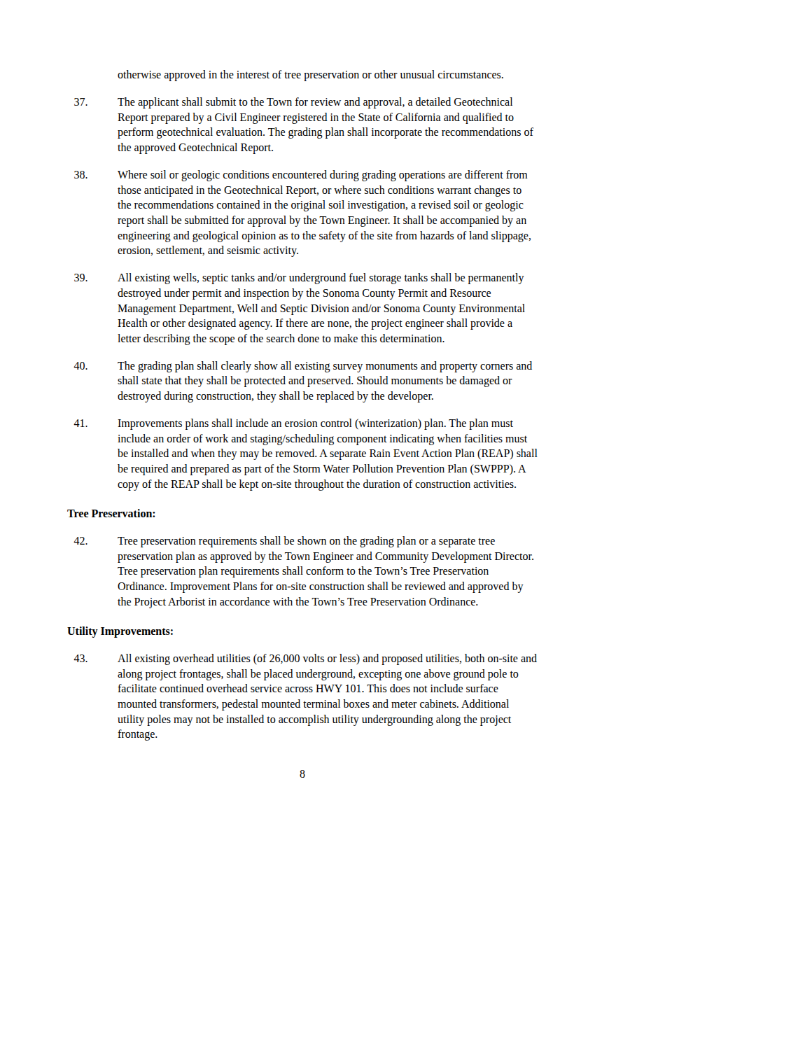otherwise approved in the interest of tree preservation or other unusual circumstances.
37.
The applicant shall submit to the Town for review and approval, a detailed Geotechnical Report prepared by a Civil Engineer registered in the State of California and qualified to perform geotechnical evaluation. The grading plan shall incorporate the recommendations of the approved Geotechnical Report.
38.
Where soil or geologic conditions encountered during grading operations are different from those anticipated in the Geotechnical Report, or where such conditions warrant changes to the recommendations contained in the original soil investigation, a revised soil or geologic report shall be submitted for approval by the Town Engineer. It shall be accompanied by an engineering and geological opinion as to the safety of the site from hazards of land slippage, erosion, settlement, and seismic activity.
39.
All existing wells, septic tanks and/or underground fuel storage tanks shall be permanently destroyed under permit and inspection by the Sonoma County Permit and Resource Management Department, Well and Septic Division and/or Sonoma County Environmental Health or other designated agency. If there are none, the project engineer shall provide a letter describing the scope of the search done to make this determination.
40.
The grading plan shall clearly show all existing survey monuments and property corners and shall state that they shall be protected and preserved. Should monuments be damaged or destroyed during construction, they shall be replaced by the developer.
41.
Improvements plans shall include an erosion control (winterization) plan. The plan must include an order of work and staging/scheduling component indicating when facilities must be installed and when they may be removed. A separate Rain Event Action Plan (REAP) shall be required and prepared as part of the Storm Water Pollution Prevention Plan (SWPPP). A copy of the REAP shall be kept on-site throughout the duration of construction activities.
Tree Preservation:
42.
Tree preservation requirements shall be shown on the grading plan or a separate tree preservation plan as approved by the Town Engineer and Community Development Director. Tree preservation plan requirements shall conform to the Town’s Tree Preservation Ordinance. Improvement Plans for on-site construction shall be reviewed and approved by the Project Arborist in accordance with the Town’s Tree Preservation Ordinance.
Utility Improvements:
43.
All existing overhead utilities (of 26,000 volts or less) and proposed utilities, both on-site and along project frontages, shall be placed underground, excepting one above ground pole to facilitate continued overhead service across HWY 101. This does not include surface mounted transformers, pedestal mounted terminal boxes and meter cabinets. Additional utility poles may not be installed to accomplish utility undergrounding along the project frontage.
8